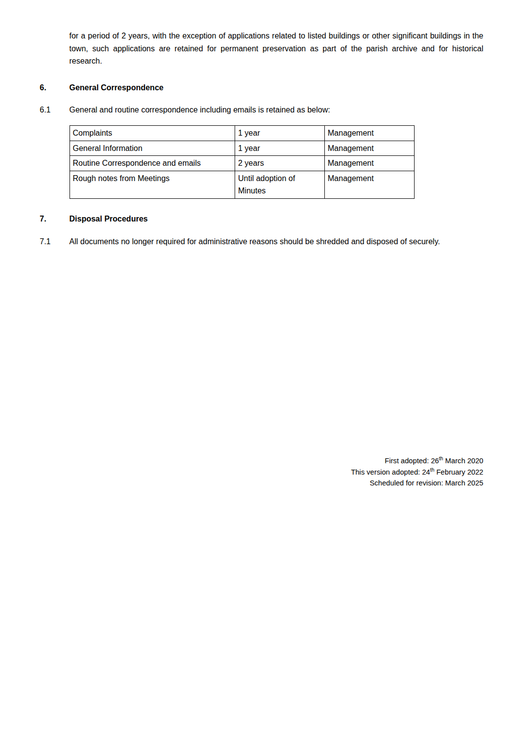for a period of 2 years, with the exception of applications related to listed buildings or other significant buildings in the town, such applications are retained for permanent preservation as part of the parish archive and for historical research.
6. General Correspondence
6.1 General and routine correspondence including emails is retained as below:
| Complaints | 1 year | Management |
| General Information | 1 year | Management |
| Routine Correspondence and emails | 2 years | Management |
| Rough notes from Meetings | Until adoption of Minutes | Management |
7. Disposal Procedures
7.1 All documents no longer required for administrative reasons should be shredded and disposed of securely.
First adopted: 26th March 2020
This version adopted: 24th February 2022
Scheduled for revision: March 2025